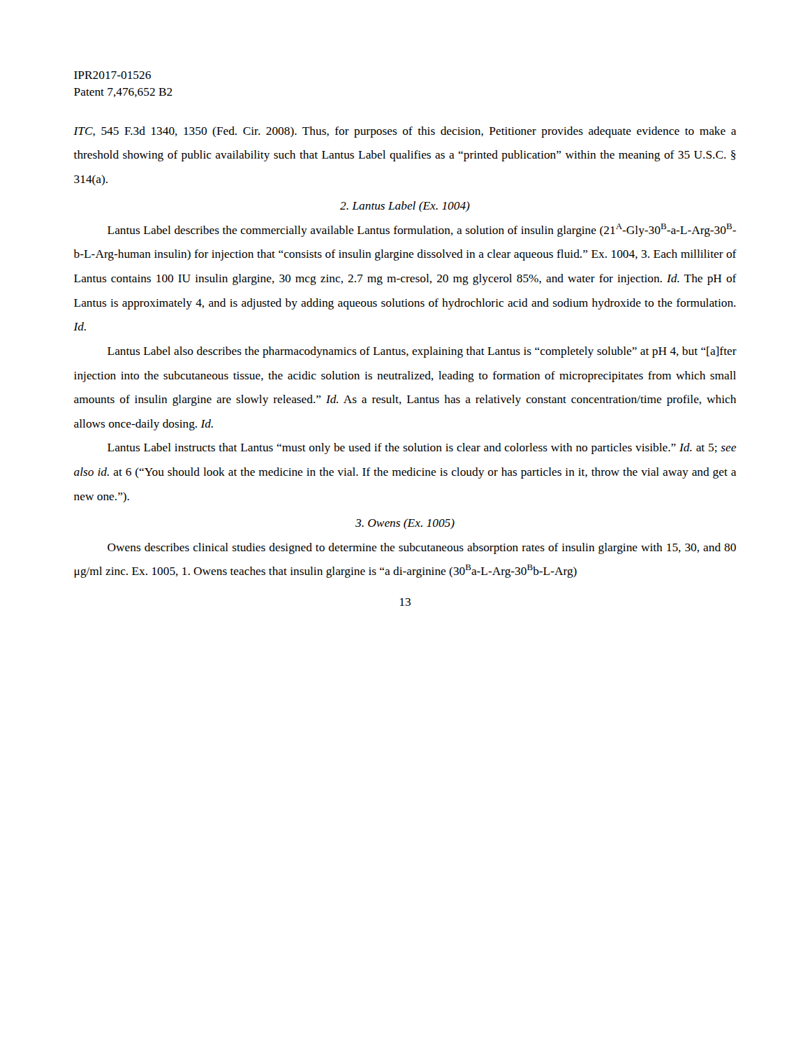IPR2017-01526
Patent 7,476,652 B2
ITC, 545 F.3d 1340, 1350 (Fed. Cir. 2008). Thus, for purposes of this decision, Petitioner provides adequate evidence to make a threshold showing of public availability such that Lantus Label qualifies as a “printed publication” within the meaning of 35 U.S.C. § 314(a).
2. Lantus Label (Ex. 1004)
Lantus Label describes the commercially available Lantus formulation, a solution of insulin glargine (21A-Gly-30B-a-L-Arg-30B-b-L-Arg-human insulin) for injection that “consists of insulin glargine dissolved in a clear aqueous fluid.” Ex. 1004, 3. Each milliliter of Lantus contains 100 IU insulin glargine, 30 mcg zinc, 2.7 mg m-cresol, 20 mg glycerol 85%, and water for injection. Id. The pH of Lantus is approximately 4, and is adjusted by adding aqueous solutions of hydrochloric acid and sodium hydroxide to the formulation. Id.
Lantus Label also describes the pharmacodynamics of Lantus, explaining that Lantus is “completely soluble” at pH 4, but “[a]fter injection into the subcutaneous tissue, the acidic solution is neutralized, leading to formation of microprecipitates from which small amounts of insulin glargine are slowly released.” Id. As a result, Lantus has a relatively constant concentration/time profile, which allows once-daily dosing. Id.
Lantus Label instructs that Lantus “must only be used if the solution is clear and colorless with no particles visible.” Id. at 5; see also id. at 6 (“You should look at the medicine in the vial. If the medicine is cloudy or has particles in it, throw the vial away and get a new one.”).
3. Owens (Ex. 1005)
Owens describes clinical studies designed to determine the subcutaneous absorption rates of insulin glargine with 15, 30, and 80 μg/ml zinc. Ex. 1005, 1. Owens teaches that insulin glargine is “a di-arginine (30Ba-L-Arg-30Bb-L-Arg)
13